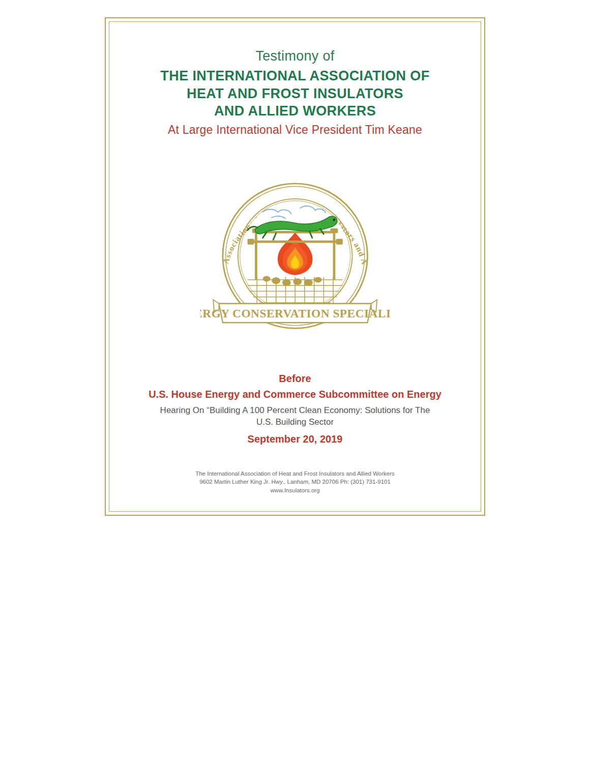Testimony of
The International Association of
Heat and Frost Insulators
and Allied Workers
At Large International Vice President Tim Keane
International Association of Heat and Frost Insulators and Allied Workers Est. 1903 ENERGY CONSERVATION SPECIALISTS
Before
U.S. House Energy and Commerce Subcommittee on Energy
Hearing On “Building A 100 Percent Clean Economy: Solutions for The U.S. Building Sector
September 20, 2019
The International Association of Heat and Frost Insulators and Allied Workers
9602 Martin Luther King Jr. Hwy., Lanham, MD 20706 Ph: (301) 731-9101
www.Insulators.org